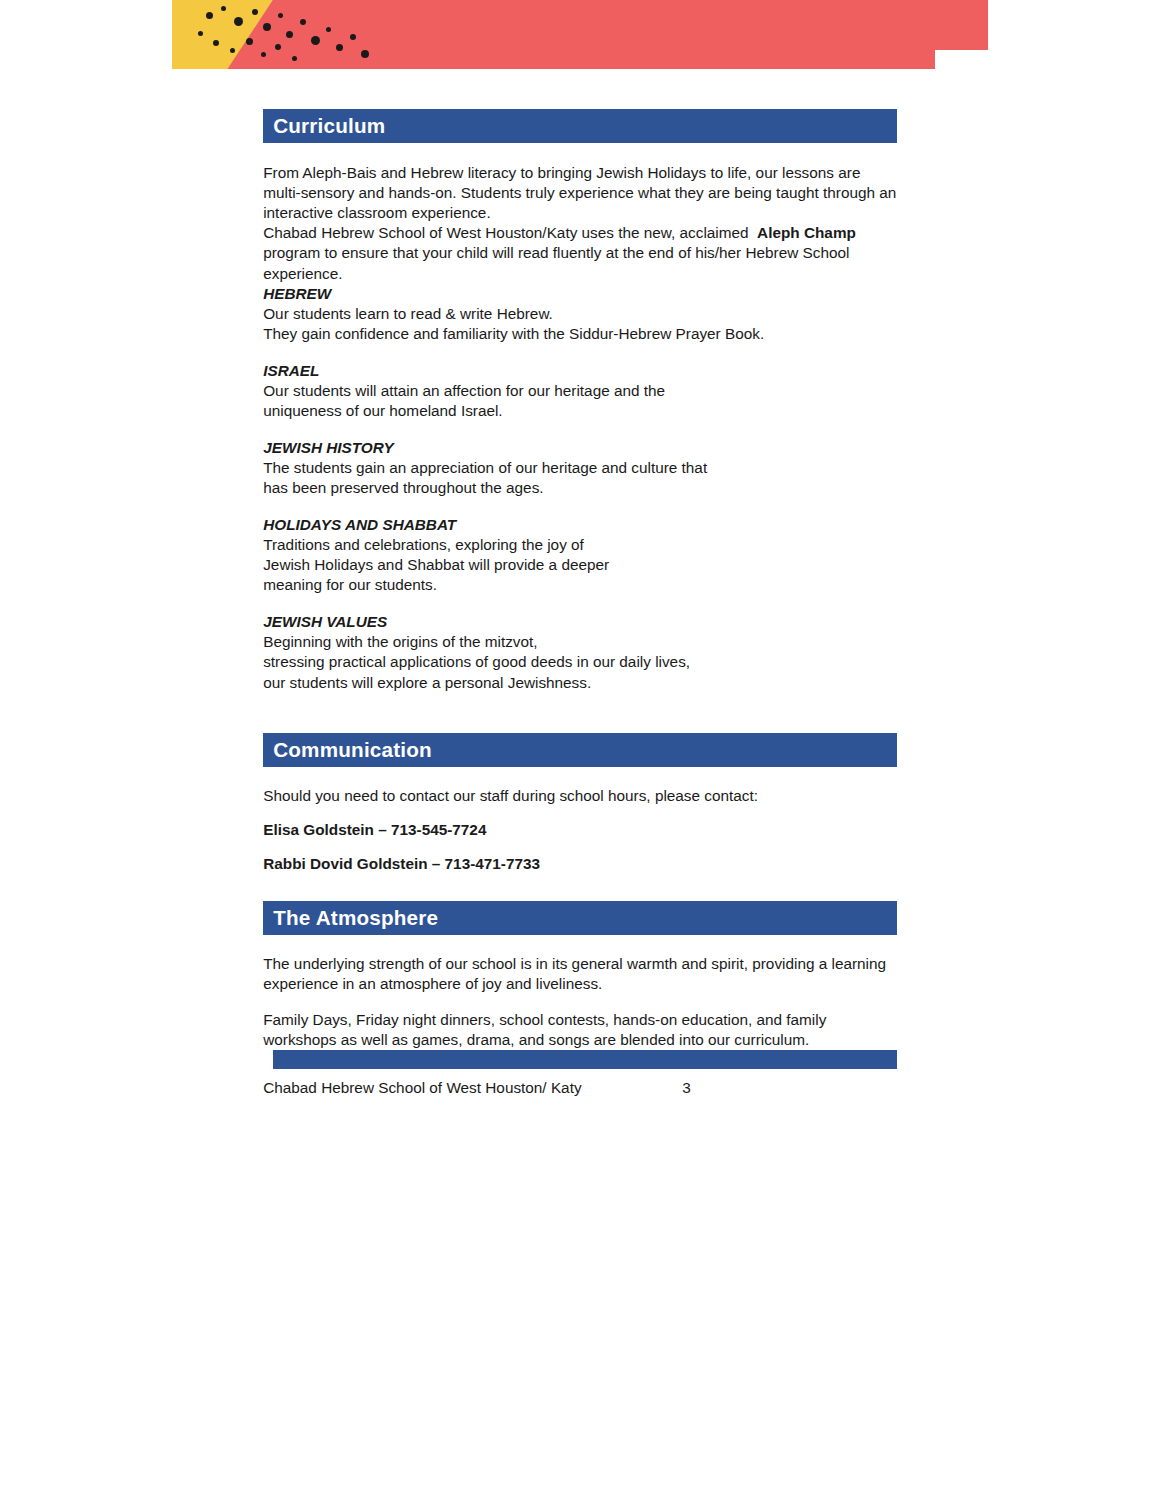Curriculum
From Aleph-Bais and Hebrew literacy to bringing Jewish Holidays to life, our lessons are multi-sensory and hands-on. Students truly experience what they are being taught through an interactive classroom experience.
Chabad Hebrew School of West Houston/Katy uses the new, acclaimed Aleph Champ program to ensure that your child will read fluently at the end of his/her Hebrew School experience.
HEBREW
Our students learn to read & write Hebrew.
They gain confidence and familiarity with the Siddur-Hebrew Prayer Book.
ISRAEL
Our students will attain an affection for our heritage and the
uniqueness of our homeland Israel.
JEWISH HISTORY
The students gain an appreciation of our heritage and culture that
has been preserved throughout the ages.
HOLIDAYS AND SHABBAT
Traditions and celebrations, exploring the joy of
Jewish Holidays and Shabbat will provide a deeper
meaning for our students.
JEWISH VALUES
Beginning with the origins of the mitzvot,
stressing practical applications of good deeds in our daily lives,
our students will explore a personal Jewishness.
Communication
Should you need to contact our staff during school hours, please contact:
Elisa Goldstein – 713-545-7724
Rabbi Dovid Goldstein – 713-471-7733
The Atmosphere
The underlying strength of our school is in its general warmth and spirit, providing a learning experience in an atmosphere of joy and liveliness.
Family Days, Friday night dinners, school contests, hands-on education, and family workshops as well as games, drama, and songs are blended into our curriculum.
Chabad Hebrew School of West Houston/ Katy 3